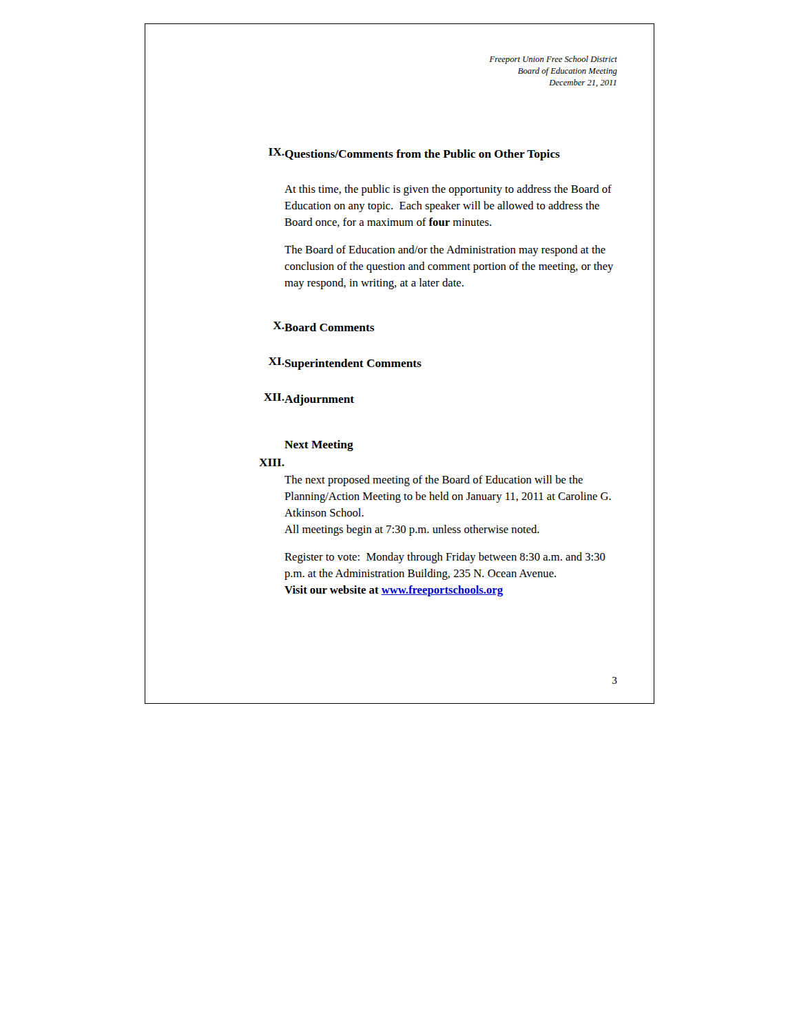Freeport Union Free School District
Board of Education Meeting
December 21, 2011
| IX. | Questions/Comments from the Public on Other Topics |
| | At this time, the public is given the opportunity to address the Board of Education on any topic. Each speaker will be allowed to address the Board once, for a maximum of four minutes. The Board of Education and/or the Administration may respond at the conclusion of the question and comment portion of the meeting, or they may respond, in writing, at a later date. |
| X. | Board Comments |
| XI. | Superintendent Comments |
| XII. | Adjournment |
| XIII. | Next Meeting |
| | The next proposed meeting of the Board of Education will be the Planning/Action Meeting to be held on January 11, 2011 at Caroline G. Atkinson School. All meetings begin at 7:30 p.m. unless otherwise noted. Register to vote: Monday through Friday between 8:30 a.m. and 3:30 p.m. at the Administration Building, 235 N. Ocean Avenue. Visit our website at www.freeportschools.org |
3